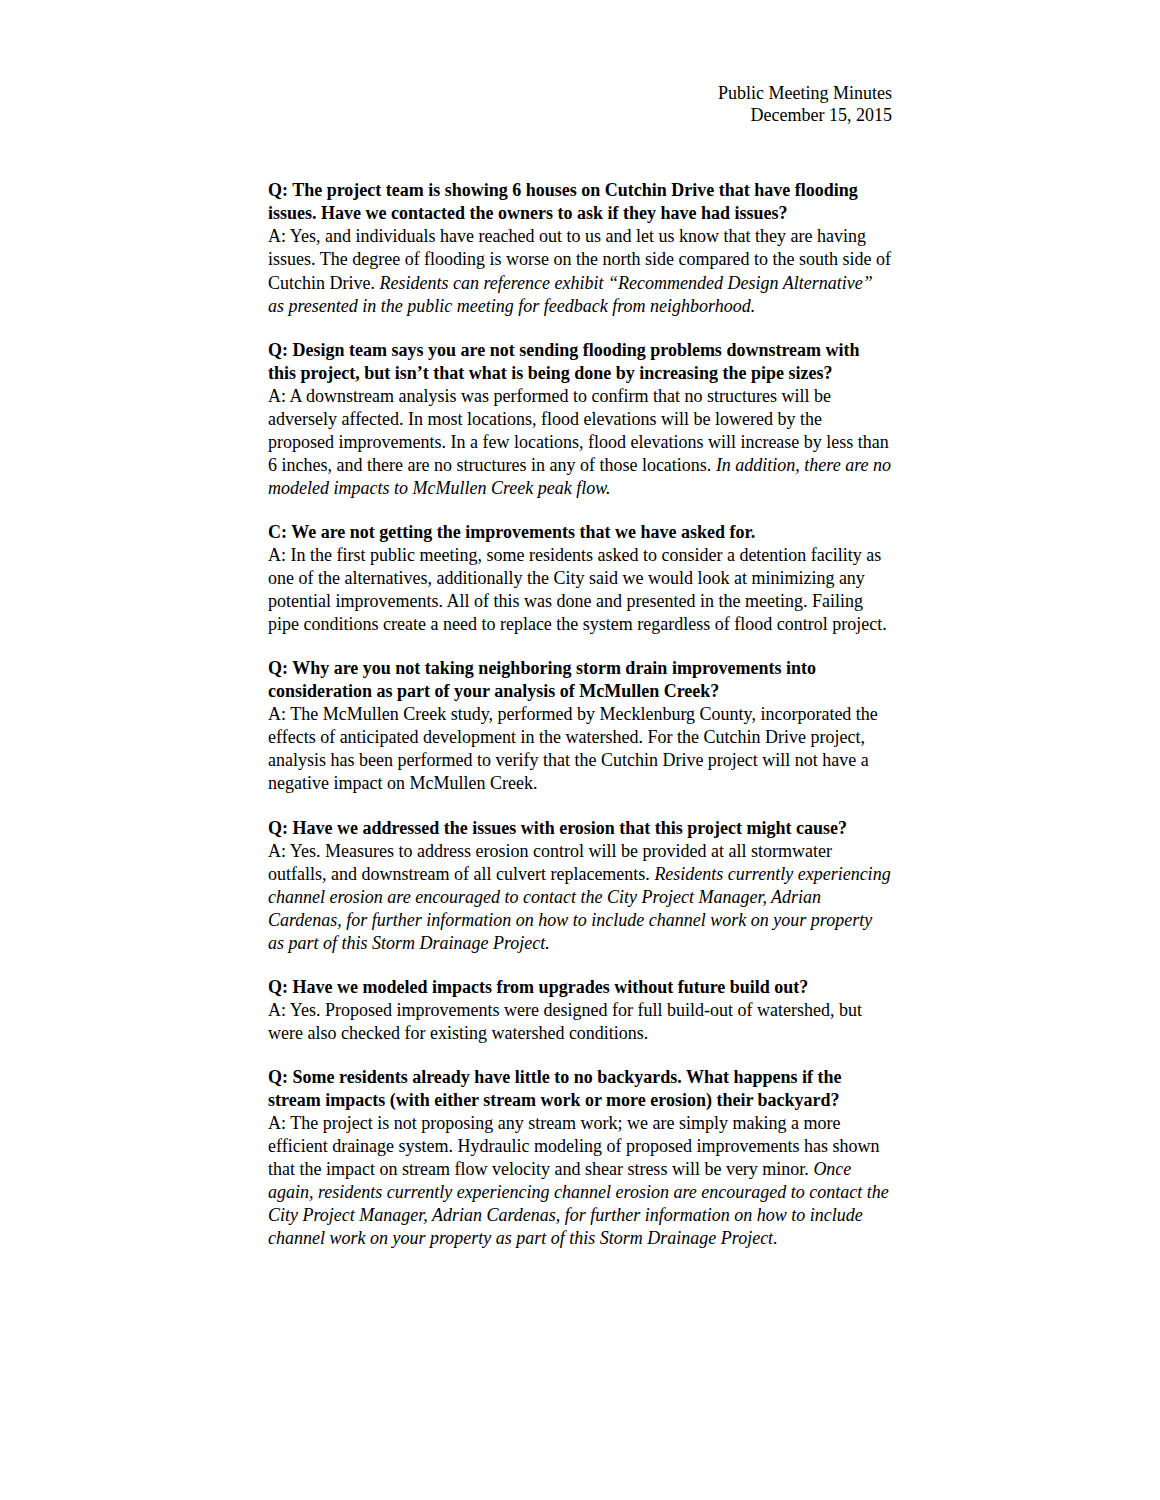Public Meeting Minutes
December 15, 2015
Q: The project team is showing 6 houses on Cutchin Drive that have flooding issues. Have we contacted the owners to ask if they have had issues?
A: Yes, and individuals have reached out to us and let us know that they are having issues. The degree of flooding is worse on the north side compared to the south side of Cutchin Drive. Residents can reference exhibit “Recommended Design Alternative” as presented in the public meeting for feedback from neighborhood.
Q: Design team says you are not sending flooding problems downstream with this project, but isn’t that what is being done by increasing the pipe sizes?
A: A downstream analysis was performed to confirm that no structures will be adversely affected. In most locations, flood elevations will be lowered by the proposed improvements. In a few locations, flood elevations will increase by less than 6 inches, and there are no structures in any of those locations. In addition, there are no modeled impacts to McMullen Creek peak flow.
C: We are not getting the improvements that we have asked for.
A: In the first public meeting, some residents asked to consider a detention facility as one of the alternatives, additionally the City said we would look at minimizing any potential improvements. All of this was done and presented in the meeting. Failing pipe conditions create a need to replace the system regardless of flood control project.
Q: Why are you not taking neighboring storm drain improvements into consideration as part of your analysis of McMullen Creek?
A: The McMullen Creek study, performed by Mecklenburg County, incorporated the effects of anticipated development in the watershed. For the Cutchin Drive project, analysis has been performed to verify that the Cutchin Drive project will not have a negative impact on McMullen Creek.
Q: Have we addressed the issues with erosion that this project might cause?
A: Yes. Measures to address erosion control will be provided at all stormwater outfalls, and downstream of all culvert replacements. Residents currently experiencing channel erosion are encouraged to contact the City Project Manager, Adrian Cardenas, for further information on how to include channel work on your property as part of this Storm Drainage Project.
Q: Have we modeled impacts from upgrades without future build out?
A: Yes. Proposed improvements were designed for full build-out of watershed, but were also checked for existing watershed conditions.
Q: Some residents already have little to no backyards. What happens if the stream impacts (with either stream work or more erosion) their backyard?
A: The project is not proposing any stream work; we are simply making a more efficient drainage system. Hydraulic modeling of proposed improvements has shown that the impact on stream flow velocity and shear stress will be very minor. Once again, residents currently experiencing channel erosion are encouraged to contact the City Project Manager, Adrian Cardenas, for further information on how to include channel work on your property as part of this Storm Drainage Project.